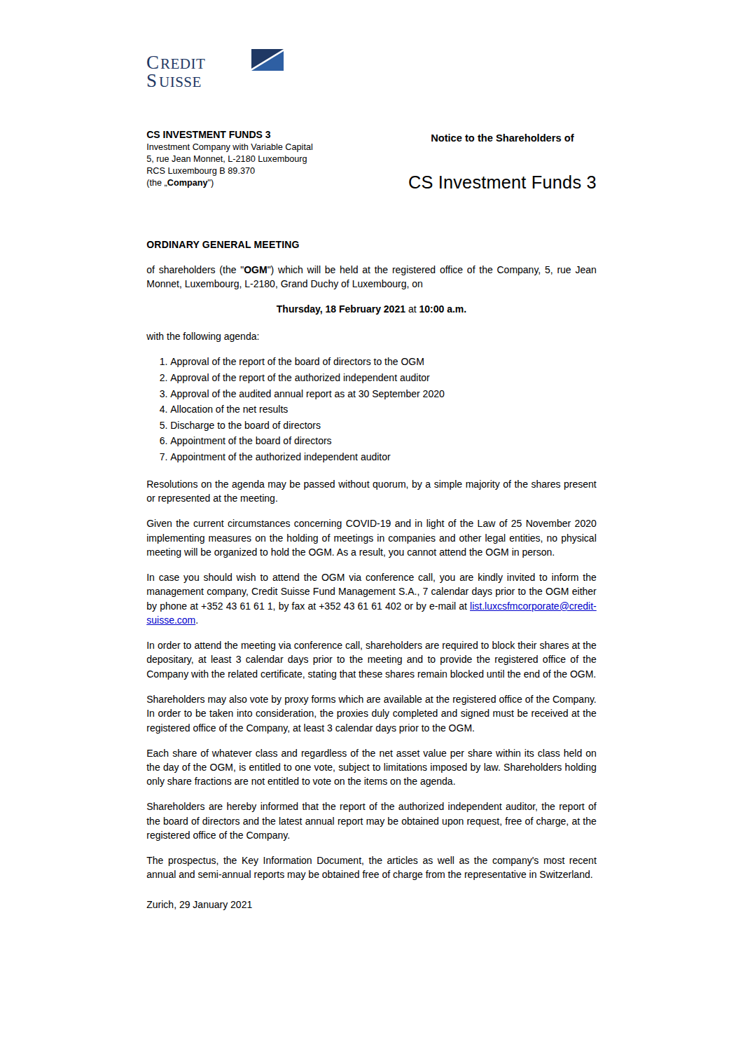C REDIT S UISSE
CS INVESTMENT FUNDS 3
Investment Company with Variable Capital
5, rue Jean Monnet, L-2180 Luxembourg
RCS Luxembourg B 89.370
(the „Company")
Notice to the Shareholders of
CS Investment Funds 3
ORDINARY GENERAL MEETING
of shareholders (the "OGM") which will be held at the registered office of the Company, 5, rue Jean Monnet, Luxembourg, L-2180, Grand Duchy of Luxembourg, on
Thursday, 18 February 2021 at 10:00 a.m.
with the following agenda:
Approval of the report of the board of directors to the OGM
Approval of the report of the authorized independent auditor
Approval of the audited annual report as at 30 September 2020
Allocation of the net results
Discharge to the board of directors
Appointment of the board of directors
Appointment of the authorized independent auditor
Resolutions on the agenda may be passed without quorum, by a simple majority of the shares present or represented at the meeting.
Given the current circumstances concerning COVID-19 and in light of the Law of 25 November 2020 implementing measures on the holding of meetings in companies and other legal entities, no physical meeting will be organized to hold the OGM. As a result, you cannot attend the OGM in person.
In case you should wish to attend the OGM via conference call, you are kindly invited to inform the management company, Credit Suisse Fund Management S.A., 7 calendar days prior to the OGM either by phone at +352 43 61 61 1, by fax at +352 43 61 61 402 or by e-mail at list.luxcsfmcorporate@credit-suisse.com.
In order to attend the meeting via conference call, shareholders are required to block their shares at the depositary, at least 3 calendar days prior to the meeting and to provide the registered office of the Company with the related certificate, stating that these shares remain blocked until the end of the OGM.
Shareholders may also vote by proxy forms which are available at the registered office of the Company. In order to be taken into consideration, the proxies duly completed and signed must be received at the registered office of the Company, at least 3 calendar days prior to the OGM.
Each share of whatever class and regardless of the net asset value per share within its class held on the day of the OGM, is entitled to one vote, subject to limitations imposed by law. Shareholders holding only share fractions are not entitled to vote on the items on the agenda.
Shareholders are hereby informed that the report of the authorized independent auditor, the report of the board of directors and the latest annual report may be obtained upon request, free of charge, at the registered office of the Company.
The prospectus, the Key Information Document, the articles as well as the company's most recent annual and semi-annual reports may be obtained free of charge from the representative in Switzerland.
Zurich, 29 January 2021